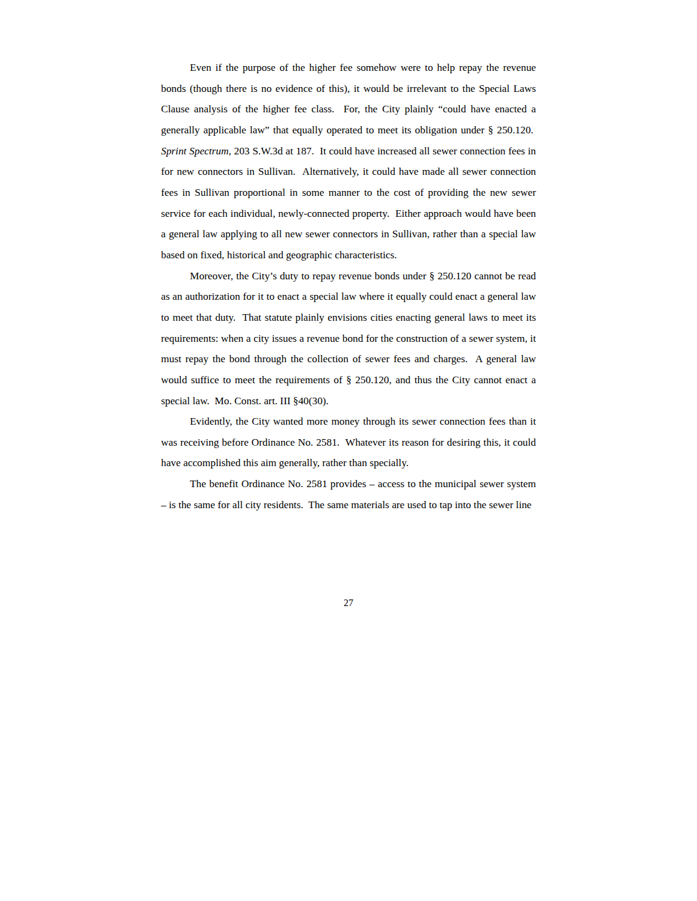Even if the purpose of the higher fee somehow were to help repay the revenue bonds (though there is no evidence of this), it would be irrelevant to the Special Laws Clause analysis of the higher fee class. For, the City plainly “could have enacted a generally applicable law” that equally operated to meet its obligation under § 250.120. Sprint Spectrum, 203 S.W.3d at 187. It could have increased all sewer connection fees in for new connectors in Sullivan. Alternatively, it could have made all sewer connection fees in Sullivan proportional in some manner to the cost of providing the new sewer service for each individual, newly-connected property. Either approach would have been a general law applying to all new sewer connectors in Sullivan, rather than a special law based on fixed, historical and geographic characteristics.
Moreover, the City’s duty to repay revenue bonds under § 250.120 cannot be read as an authorization for it to enact a special law where it equally could enact a general law to meet that duty. That statute plainly envisions cities enacting general laws to meet its requirements: when a city issues a revenue bond for the construction of a sewer system, it must repay the bond through the collection of sewer fees and charges. A general law would suffice to meet the requirements of § 250.120, and thus the City cannot enact a special law. Mo. Const. art. III §40(30).
Evidently, the City wanted more money through its sewer connection fees than it was receiving before Ordinance No. 2581. Whatever its reason for desiring this, it could have accomplished this aim generally, rather than specially.
The benefit Ordinance No. 2581 provides – access to the municipal sewer system – is the same for all city residents. The same materials are used to tap into the sewer line
27